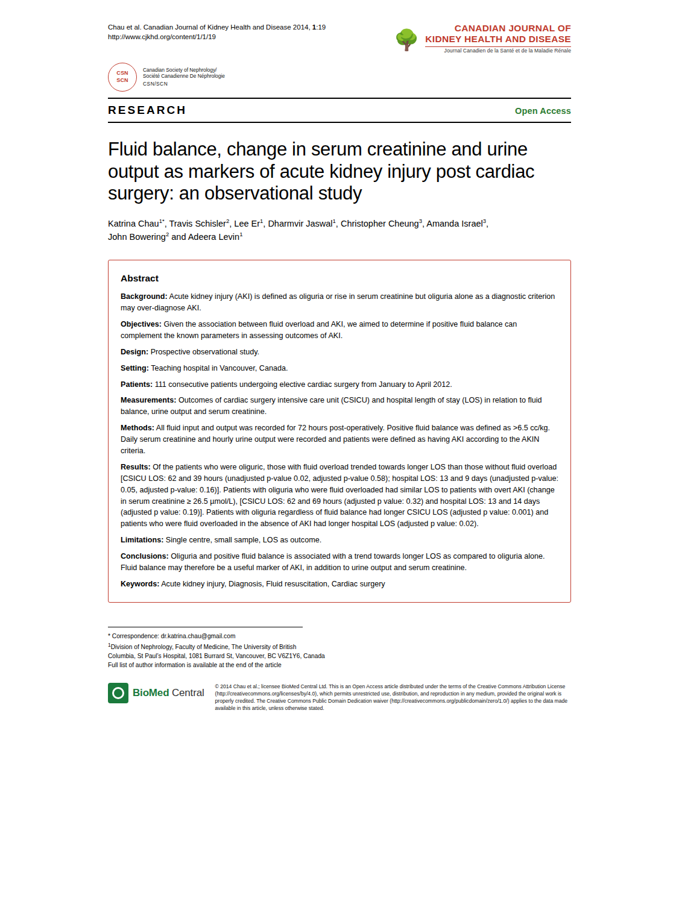Chau et al. Canadian Journal of Kidney Health and Disease 2014, 1:19
http://www.cjkhd.org/content/1/1/19
🌳
CANADIAN JOURNAL OF
KIDNEY HEALTH AND DISEASE
Journal Canadien de la Santé et de la Maladie Rénale
CSN
SCN
Canadian Society of Nephrology/
Société Canadienne De Néphrologie
CSN/SCN
RESEARCH
Open Access
Fluid balance, change in serum creatinine and urine output as markers of acute kidney injury post cardiac surgery: an observational study
Katrina Chau1*, Travis Schisler2, Lee Er1, Dharmvir Jaswal1, Christopher Cheung3, Amanda Israel3,
John Bowering2 and Adeera Levin1
Abstract
Background: Acute kidney injury (AKI) is defined as oliguria or rise in serum creatinine but oliguria alone as a diagnostic criterion may over-diagnose AKI.
Objectives: Given the association between fluid overload and AKI, we aimed to determine if positive fluid balance can complement the known parameters in assessing outcomes of AKI.
Design: Prospective observational study.
Setting: Teaching hospital in Vancouver, Canada.
Patients: 111 consecutive patients undergoing elective cardiac surgery from January to April 2012.
Measurements: Outcomes of cardiac surgery intensive care unit (CSICU) and hospital length of stay (LOS) in relation to fluid balance, urine output and serum creatinine.
Methods: All fluid input and output was recorded for 72 hours post-operatively. Positive fluid balance was defined as >6.5 cc/kg. Daily serum creatinine and hourly urine output were recorded and patients were defined as having AKI according to the AKIN criteria.
Results: Of the patients who were oliguric, those with fluid overload trended towards longer LOS than those without fluid overload [CSICU LOS: 62 and 39 hours (unadjusted p-value 0.02, adjusted p-value 0.58); hospital LOS: 13 and 9 days (unadjusted p-value: 0.05, adjusted p-value: 0.16)]. Patients with oliguria who were fluid overloaded had similar LOS to patients with overt AKI (change in serum creatinine ≥ 26.5 µmol/L), [CSICU LOS: 62 and 69 hours (adjusted p value: 0.32) and hospital LOS: 13 and 14 days (adjusted p value: 0.19)]. Patients with oliguria regardless of fluid balance had longer CSICU LOS (adjusted p value: 0.001) and patients who were fluid overloaded in the absence of AKI had longer hospital LOS (adjusted p value: 0.02).
Limitations: Single centre, small sample, LOS as outcome.
Conclusions: Oliguria and positive fluid balance is associated with a trend towards longer LOS as compared to oliguria alone. Fluid balance may therefore be a useful marker of AKI, in addition to urine output and serum creatinine.
Keywords: Acute kidney injury, Diagnosis, Fluid resuscitation, Cardiac surgery
* Correspondence: dr.katrina.chau@gmail.com
1Division of Nephrology, Faculty of Medicine, The University of British
Columbia, St Paul’s Hospital, 1081 Burrard St, Vancouver, BC V6Z1Y6, Canada
Full list of author information is available at the end of the article
BioMed Central
© 2014 Chau et al.; licensee BioMed Central Ltd. This is an Open Access article distributed under the terms of the Creative Commons Attribution License (http://creativecommons.org/licenses/by/4.0), which permits unrestricted use, distribution, and reproduction in any medium, provided the original work is properly credited. The Creative Commons Public Domain Dedication waiver (http://creativecommons.org/publicdomain/zero/1.0/) applies to the data made available in this article, unless otherwise stated.